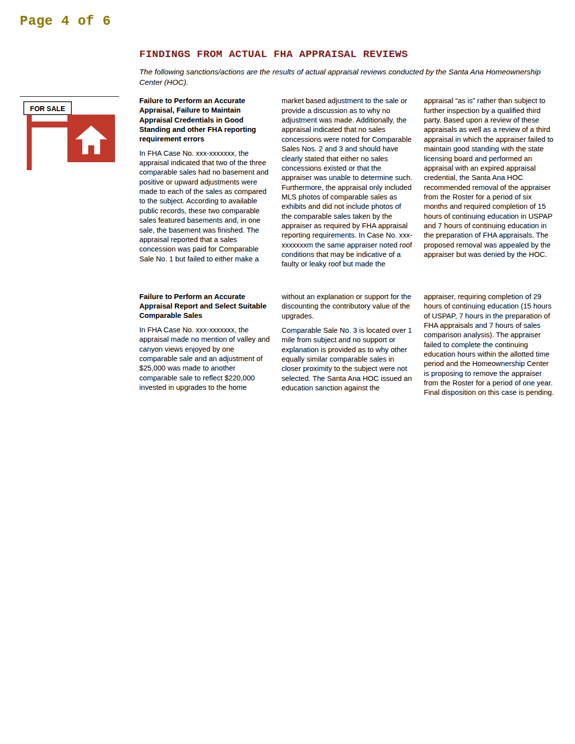Page 4 of 6
FOR SALE
FINDINGS FROM ACTUAL FHA APPRAISAL REVIEWS
The following sanctions/actions are the results of actual appraisal reviews conducted by the Santa Ana Homeownership Center (HOC).
Failure to Perform an Accurate Appraisal, Failure to Maintain Appraisal Credentials in Good Standing and other FHA reporting requirement errors
In FHA Case No. xxx-xxxxxxx, the appraisal indicated that two of the three comparable sales had no basement and positive or upward adjustments were made to each of the sales as compared to the subject. According to available public records, these two comparable sales featured basements and, in one sale, the basement was finished. The appraisal reported that a sales concession was paid for Comparable Sale No. 1 but failed to either make a market based adjustment to the sale or provide a discussion as to why no adjustment was made. Additionally, the appraisal indicated that no sales concessions were noted for Comparable Sales Nos. 2 and 3 and should have clearly stated that either no sales concessions existed or that the appraiser was unable to determine such. Furthermore, the appraisal only included MLS photos of comparable sales as exhibits and did not include photos of the comparable sales taken by the appraiser as required by FHA appraisal reporting requirements. In Case No. xxx-xxxxxxxm the same appraiser noted roof conditions that may be indicative of a faulty or leaky roof but made the appraisal “as is” rather than subject to further inspection by a qualified third party. Based upon a review of these appraisals as well as a review of a third appraisal in which the appraiser failed to maintain good standing with the state licensing board and performed an appraisal with an expired appraisal credential, the Santa Ana HOC recommended removal of the appraiser from the Roster for a period of six months and required completion of 15 hours of continuing education in USPAP and 7 hours of continuing education in the preparation of FHA appraisals. The proposed removal was appealed by the appraiser but was denied by the HOC.
Failure to Perform an Accurate Appraisal Report and Select Suitable Comparable Sales
In FHA Case No. xxx-xxxxxxx, the appraisal made no mention of valley and canyon views enjoyed by one comparable sale and an adjustment of $25,000 was made to another comparable sale to reflect $220,000 invested in upgrades to the home without an explanation or support for the discounting the contributory value of the upgrades.
Comparable Sale No. 3 is located over 1 mile from subject and no support or explanation is provided as to why other equally similar comparable sales in closer proximity to the subject were not selected. The Santa Ana HOC issued an education sanction against the appraiser, requiring completion of 29 hours of continuing education (15 hours of USPAP, 7 hours in the preparation of FHA appraisals and 7 hours of sales comparison analysis). The appraiser failed to complete the continuing education hours within the allotted time period and the Homeownership Center is proposing to remove the appraiser from the Roster for a period of one year. Final disposition on this case is pending.